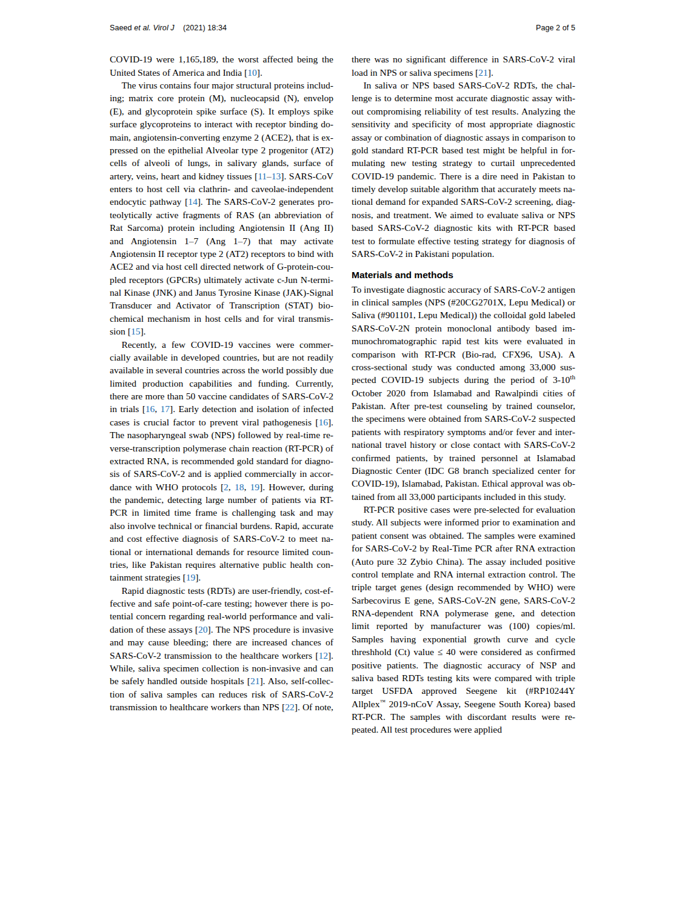Saeed et al. Virol J (2021) 18:34
Page 2 of 5
COVID-19 were 1,165,189, the worst affected being the United States of America and India [10].
The virus contains four major structural proteins including; matrix core protein (M), nucleocapsid (N), envelop (E), and glycoprotein spike surface (S). It employs spike surface glycoproteins to interact with receptor binding domain, angiotensin-converting enzyme 2 (ACE2), that is expressed on the epithelial Alveolar type 2 progenitor (AT2) cells of alveoli of lungs, in salivary glands, surface of artery, veins, heart and kidney tissues [11–13]. SARS-CoV enters to host cell via clathrin- and caveolae-independent endocytic pathway [14]. The SARS-CoV-2 generates proteolytically active fragments of RAS (an abbreviation of Rat Sarcoma) protein including Angiotensin II (Ang II) and Angiotensin 1–7 (Ang 1–7) that may activate Angiotensin II receptor type 2 (AT2) receptors to bind with ACE2 and via host cell directed network of G-protein-coupled receptors (GPCRs) ultimately activate c-Jun N-terminal Kinase (JNK) and Janus Tyrosine Kinase (JAK)-Signal Transducer and Activator of Transcription (STAT) biochemical mechanism in host cells and for viral transmission [15].
Recently, a few COVID-19 vaccines were commercially available in developed countries, but are not readily available in several countries across the world possibly due limited production capabilities and funding. Currently, there are more than 50 vaccine candidates of SARS-CoV-2 in trials [16, 17]. Early detection and isolation of infected cases is crucial factor to prevent viral pathogenesis [16]. The nasopharyngeal swab (NPS) followed by real-time reverse-transcription polymerase chain reaction (RT-PCR) of extracted RNA, is recommended gold standard for diagnosis of SARS-CoV-2 and is applied commercially in accordance with WHO protocols [2, 18, 19]. However, during the pandemic, detecting large number of patients via RT-PCR in limited time frame is challenging task and may also involve technical or financial burdens. Rapid, accurate and cost effective diagnosis of SARS-CoV-2 to meet national or international demands for resource limited countries, like Pakistan requires alternative public health containment strategies [19].
Rapid diagnostic tests (RDTs) are user-friendly, cost-effective and safe point-of-care testing; however there is potential concern regarding real-world performance and validation of these assays [20]. The NPS procedure is invasive and may cause bleeding; there are increased chances of SARS-CoV-2 transmission to the healthcare workers [12]. While, saliva specimen collection is non-invasive and can be safely handled outside hospitals [21]. Also, self-collection of saliva samples can reduces risk of SARS-CoV-2 transmission to healthcare workers than NPS [22]. Of note, there was no significant difference in SARS-CoV-2 viral load in NPS or saliva specimens [21].
In saliva or NPS based SARS-CoV-2 RDTs, the challenge is to determine most accurate diagnostic assay without compromising reliability of test results. Analyzing the sensitivity and specificity of most appropriate diagnostic assay or combination of diagnostic assays in comparison to gold standard RT-PCR based test might be helpful in formulating new testing strategy to curtail unprecedented COVID-19 pandemic. There is a dire need in Pakistan to timely develop suitable algorithm that accurately meets national demand for expanded SARS-CoV-2 screening, diagnosis, and treatment. We aimed to evaluate saliva or NPS based SARS-CoV-2 diagnostic kits with RT-PCR based test to formulate effective testing strategy for diagnosis of SARS-CoV-2 in Pakistani population.
Materials and methods
To investigate diagnostic accuracy of SARS-CoV-2 antigen in clinical samples (NPS (#20CG2701X, Lepu Medical) or Saliva (#901101, Lepu Medical)) the colloidal gold labeled SARS-CoV-2N protein monoclonal antibody based immunochromatographic rapid test kits were evaluated in comparison with RT-PCR (Bio-rad, CFX96, USA). A cross-sectional study was conducted among 33,000 suspected COVID-19 subjects during the period of 3-10th October 2020 from Islamabad and Rawalpindi cities of Pakistan. After pre-test counseling by trained counselor, the specimens were obtained from SARS-CoV-2 suspected patients with respiratory symptoms and/or fever and international travel history or close contact with SARS-CoV-2 confirmed patients, by trained personnel at Islamabad Diagnostic Center (IDC G8 branch specialized center for COVID-19), Islamabad, Pakistan. Ethical approval was obtained from all 33,000 participants included in this study.
RT-PCR positive cases were pre-selected for evaluation study. All subjects were informed prior to examination and patient consent was obtained. The samples were examined for SARS-CoV-2 by Real-Time PCR after RNA extraction (Auto pure 32 Zybio China). The assay included positive control template and RNA internal extraction control. The triple target genes (design recommended by WHO) were Sarbecovirus E gene, SARS-CoV-2N gene, SARS-CoV-2 RNA-dependent RNA polymerase gene, and detection limit reported by manufacturer was (100) copies/ml. Samples having exponential growth curve and cycle threshhold (Ct) value ≤ 40 were considered as confirmed positive patients. The diagnostic accuracy of NSP and saliva based RDTs testing kits were compared with triple target USFDA approved Seegene kit (#RP10244Y Allplex™ 2019-nCoV Assay, Seegene South Korea) based RT-PCR. The samples with discordant results were repeated. All test procedures were applied